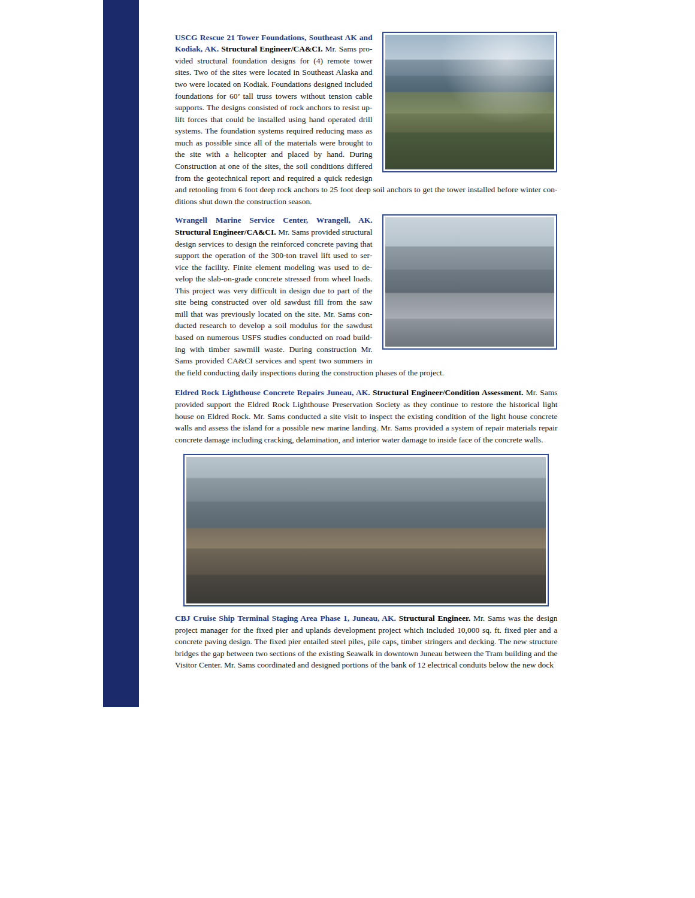USCG Rescue 21 Tower Foundations, Southeast AK and Kodiak, AK. Structural Engineer/CA&CI. Mr. Sams provided structural foundation designs for (4) remote tower sites. Two of the sites were located in Southeast Alaska and two were located on Kodiak. Foundations designed included foundations for 60’ tall truss towers without tension cable supports. The designs consisted of rock anchors to resist uplift forces that could be installed using hand operated drill systems. The foundation systems required reducing mass as much as possible since all of the materials were brought to the site with a helicopter and placed by hand. During Construction at one of the sites, the soil conditions differed from the geotechnical report and required a quick redesign and retooling from 6 foot deep rock anchors to 25 foot deep soil anchors to get the tower installed before winter conditions shut down the construction season.
Wrangell Marine Service Center, Wrangell, AK. Structural Engineer/CA&CI. Mr. Sams provided structural design services to design the reinforced concrete paving that support the operation of the 300-ton travel lift used to service the facility. Finite element modeling was used to develop the slab-on-grade concrete stressed from wheel loads. This project was very difficult in design due to part of the site being constructed over old sawdust fill from the saw mill that was previously located on the site. Mr. Sams conducted research to develop a soil modulus for the sawdust based on numerous USFS studies conducted on road building with timber sawmill waste. During construction Mr. Sams provided CA&CI services and spent two summers in the field conducting daily inspections during the construction phases of the project.
Eldred Rock Lighthouse Concrete Repairs Juneau, AK. Structural Engineer/Condition Assessment. Mr. Sams provided support the Eldred Rock Lighthouse Preservation Society as they continue to restore the historical light house on Eldred Rock. Mr. Sams conducted a site visit to inspect the existing condition of the light house concrete walls and assess the island for a possible new marine landing. Mr. Sams provided a system of repair materials repair concrete damage including cracking, delamination, and interior water damage to inside face of the concrete walls.
CBJ Cruise Ship Terminal Staging Area Phase 1, Juneau, AK. Structural Engineer. Mr. Sams was the design project manager for the fixed pier and uplands development project which included 10,000 sq. ft. fixed pier and a concrete paving design. The fixed pier entailed steel piles, pile caps, timber stringers and decking. The new structure bridges the gap between two sections of the existing Seawalk in downtown Juneau between the Tram building and the Visitor Center. Mr. Sams coordinated and designed portions of the bank of 12 electrical conduits below the new dock